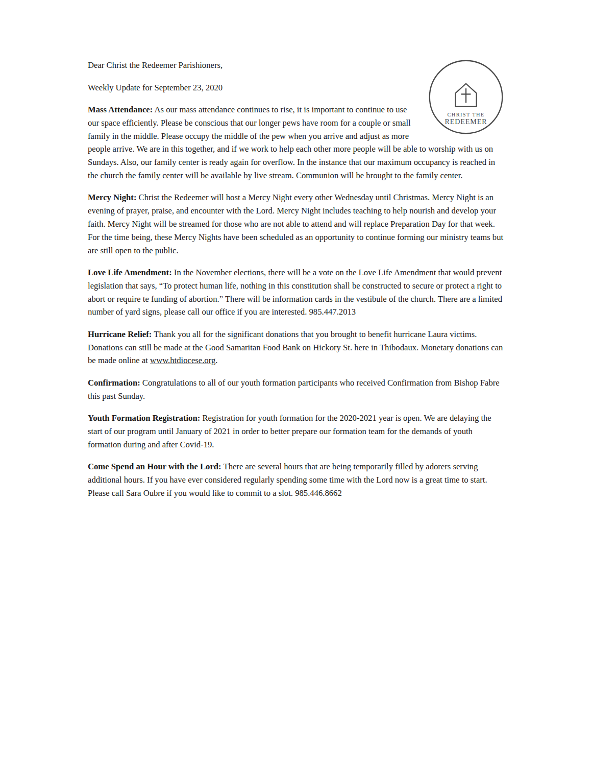Christ the Redeemer CHRIST THE REDEEMER
Dear Christ the Redeemer Parishioners,
Weekly Update for September 23, 2020
Mass Attendance: As our mass attendance continues to rise, it is important to continue to use our space efficiently. Please be conscious that our longer pews have room for a couple or small family in the middle. Please occupy the middle of the pew when you arrive and adjust as more people arrive. We are in this together, and if we work to help each other more people will be able to worship with us on Sundays. Also, our family center is ready again for overflow. In the instance that our maximum occupancy is reached in the church the family center will be available by live stream. Communion will be brought to the family center.
Mercy Night: Christ the Redeemer will host a Mercy Night every other Wednesday until Christmas. Mercy Night is an evening of prayer, praise, and encounter with the Lord. Mercy Night includes teaching to help nourish and develop your faith. Mercy Night will be streamed for those who are not able to attend and will replace Preparation Day for that week. For the time being, these Mercy Nights have been scheduled as an opportunity to continue forming our ministry teams but are still open to the public.
Love Life Amendment: In the November elections, there will be a vote on the Love Life Amendment that would prevent legislation that says, “To protect human life, nothing in this constitution shall be constructed to secure or protect a right to abort or require te funding of abortion.” There will be information cards in the vestibule of the church. There are a limited number of yard signs, please call our office if you are interested. 985.447.2013
Hurricane Relief: Thank you all for the significant donations that you brought to benefit hurricane Laura victims. Donations can still be made at the Good Samaritan Food Bank on Hickory St. here in Thibodaux. Monetary donations can be made online at www.htdiocese.org.
Confirmation: Congratulations to all of our youth formation participants who received Confirmation from Bishop Fabre this past Sunday.
Youth Formation Registration: Registration for youth formation for the 2020-2021 year is open. We are delaying the start of our program until January of 2021 in order to better prepare our formation team for the demands of youth formation during and after Covid-19.
Come Spend an Hour with the Lord: There are several hours that are being temporarily filled by adorers serving additional hours. If you have ever considered regularly spending some time with the Lord now is a great time to start. Please call Sara Oubre if you would like to commit to a slot. 985.446.8662